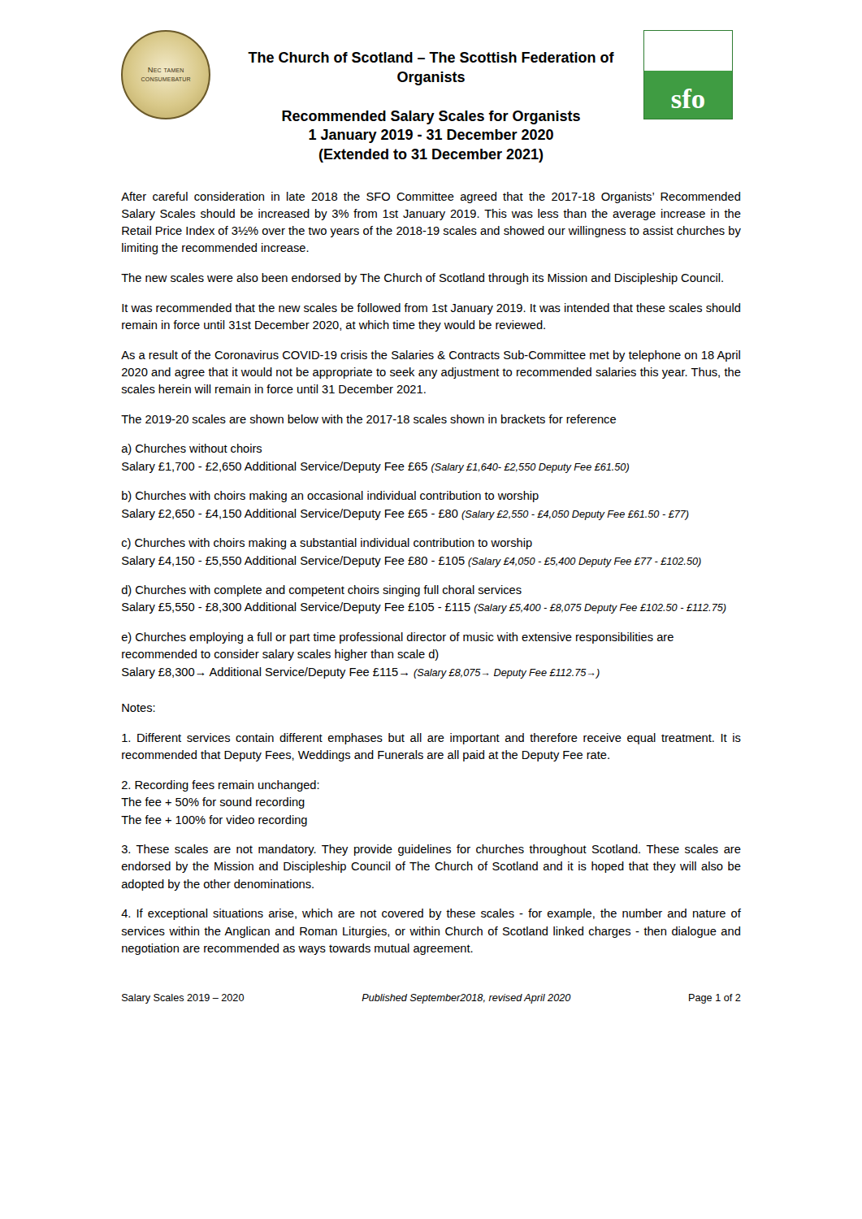Nec tamen
consumebatur
The Church of Scotland – The Scottish Federation of Organists
Recommended Salary Scales for Organists
1 January 2019 - 31 December 2020
(Extended to 31 December 2021)
sfo
After careful consideration in late 2018 the SFO Committee agreed that the 2017-18 Organists’ Recommended Salary Scales should be increased by 3% from 1st January 2019. This was less than the average increase in the Retail Price Index of 3½% over the two years of the 2018-19 scales and showed our willingness to assist churches by limiting the recommended increase.
The new scales were also been endorsed by The Church of Scotland through its Mission and Discipleship Council.
It was recommended that the new scales be followed from 1st January 2019. It was intended that these scales should remain in force until 31st December 2020, at which time they would be reviewed.
As a result of the Coronavirus COVID-19 crisis the Salaries & Contracts Sub-Committee met by telephone on 18 April 2020 and agree that it would not be appropriate to seek any adjustment to recommended salaries this year. Thus, the scales herein will remain in force until 31 December 2021.
The 2019-20 scales are shown below with the 2017-18 scales shown in brackets for reference
a) Churches without choirs
Salary £1,700 - £2,650 Additional Service/Deputy Fee £65 (Salary £1,640- £2,550 Deputy Fee £61.50)
b) Churches with choirs making an occasional individual contribution to worship
Salary £2,650 - £4,150 Additional Service/Deputy Fee £65 - £80 (Salary £2,550 - £4,050 Deputy Fee £61.50 - £77)
c) Churches with choirs making a substantial individual contribution to worship
Salary £4,150 - £5,550 Additional Service/Deputy Fee £80 - £105 (Salary £4,050 - £5,400 Deputy Fee £77 - £102.50)
d) Churches with complete and competent choirs singing full choral services
Salary £5,550 - £8,300 Additional Service/Deputy Fee £105 - £115 (Salary £5,400 - £8,075 Deputy Fee £102.50 - £112.75)
e) Churches employing a full or part time professional director of music with extensive responsibilities are recommended to consider salary scales higher than scale d)
Salary £8,300→ Additional Service/Deputy Fee £115→ (Salary £8,075→ Deputy Fee £112.75→)
Notes:
1. Different services contain different emphases but all are important and therefore receive equal treatment. It is recommended that Deputy Fees, Weddings and Funerals are all paid at the Deputy Fee rate.
2. Recording fees remain unchanged:
The fee + 50% for sound recording
The fee + 100% for video recording
3. These scales are not mandatory. They provide guidelines for churches throughout Scotland. These scales are endorsed by the Mission and Discipleship Council of The Church of Scotland and it is hoped that they will also be adopted by the other denominations.
4. If exceptional situations arise, which are not covered by these scales - for example, the number and nature of services within the Anglican and Roman Liturgies, or within Church of Scotland linked charges - then dialogue and negotiation are recommended as ways towards mutual agreement.
Salary Scales 2019 – 2020
Published September2018, revised April 2020
Page 1 of 2